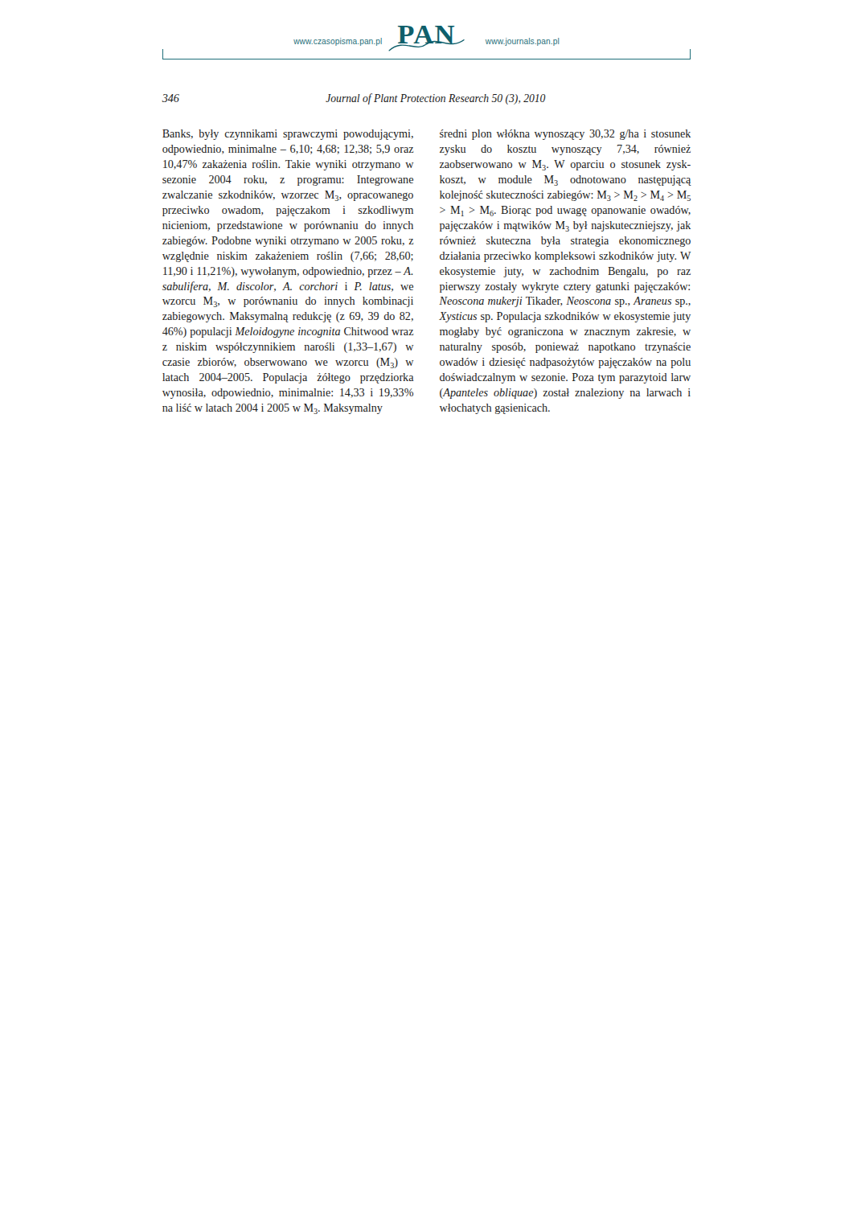www.czasopisma.pan.pl www.journals.pan.pl
PAN
346
Journal of Plant Protection Research 50 (3), 2010
Banks, były czynnikami sprawczymi powodującymi, odpowiednio, minimalne – 6,10; 4,68; 12,38; 5,9 oraz 10,47% zakażenia roślin. Takie wyniki otrzymano w sezonie 2004 roku, z programu: Integrowane zwalczanie szkodników, wzorzec M3, opracowanego przeciwko owadom, pajęczakom i szkodliwym nicieniom, przedstawione w porównaniu do innych zabiegów. Podobne wyniki otrzymano w 2005 roku, z względnie niskim zakażeniem roślin (7,66; 28,60; 11,90 i 11,21%), wywołanym, odpowiednio, przez – A. sabulifera, M. discolor, A. corchori i P. latus, we wzorcu M3, w porównaniu do innych kombinacji zabiegowych. Maksymalną redukcję (z 69, 39 do 82, 46%) populacji Meloidogyne incognita Chitwood wraz z niskim współczynnikiem narośli (1,33–1,67) w czasie zbiorów, obserwowano we wzorcu (M3) w latach 2004–2005. Populacja żółtego przędziorka wynosiła, odpowiednio, minimalnie: 14,33 i 19,33% na liść w latach 2004 i 2005 w M3. Maksymalny
średni plon włókna wynoszący 30,32 g/ha i stosunek zysku do kosztu wynoszący 7,34, również zaobserwowano w M3. W oparciu o stosunek zysk-koszt, w module M3 odnotowano następującą kolejność skuteczności zabiegów: M3 > M2 > M4 > M5 > M1 > M6. Biorąc pod uwagę opanowanie owadów, pajęczaków i mątwików M3 był najskuteczniejszy, jak również skuteczna była strategia ekonomicznego działania przeciwko kompleksowi szkodników juty. W ekosystemie juty, w zachodnim Bengalu, po raz pierwszy zostały wykryte cztery gatunki pajęczaków: Neoscona mukerji Tikader, Neoscona sp., Araneus sp., Xysticus sp. Populacja szkodników w ekosystemie juty mogłaby być ograniczona w znacznym zakresie, w naturalny sposób, ponieważ napotkano trzynaście owadów i dziesięć nadpasożytów pajęczaków na polu doświadczalnym w sezonie. Poza tym parazytoid larw (Apanteles obliquae) został znaleziony na larwach i włochatych gąsienicach.